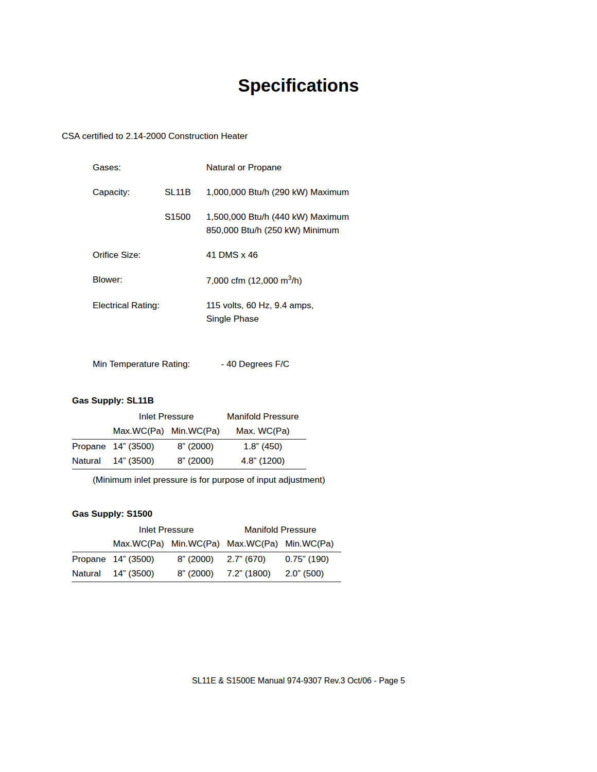Specifications
CSA certified to 2.14-2000 Construction Heater
| Gases: | | Natural or Propane |
| Capacity: | SL11B | 1,000,000 Btu/h (290 kW) Maximum |
| | S1500 | 1,500,000 Btu/h (440 kW) Maximum 850,000 Btu/h (250 kW) Minimum |
| Orifice Size: | | 41 DMS x 46 |
| Blower: | | 7,000 cfm (12,000 m 3 /h) |
| Electrical Rating: | | 115 volts, 60 Hz, 9.4 amps, Single Phase |
Min Temperature Rating: - 40 Degrees F/C
Gas Supply: SL11B
| | Inlet Pressure | Manifold Pressure |
| | Max.WC(Pa) | Min.WC(Pa) | Max. WC(Pa) |
| Propane | 14” (3500) | 8” (2000) | 1.8” (450) |
| Natural | 14” (3500) | 8” (2000) | 4.8” (1200) |
(Minimum inlet pressure is for purpose of input adjustment)
Gas Supply: S1500
| | Inlet Pressure | Manifold Pressure |
| | Max.WC(Pa) | Min.WC(Pa) | Max.WC(Pa) | Min.WC(Pa) |
| Propane | 14” (3500) | 8” (2000) | 2.7” (670) | 0.75” (190) |
| Natural | 14” (3500) | 8” (2000) | 7.2” (1800) | 2.0” (500) |
SL11E & S1500E Manual 974-9307 Rev.3 Oct/06 - Page 5